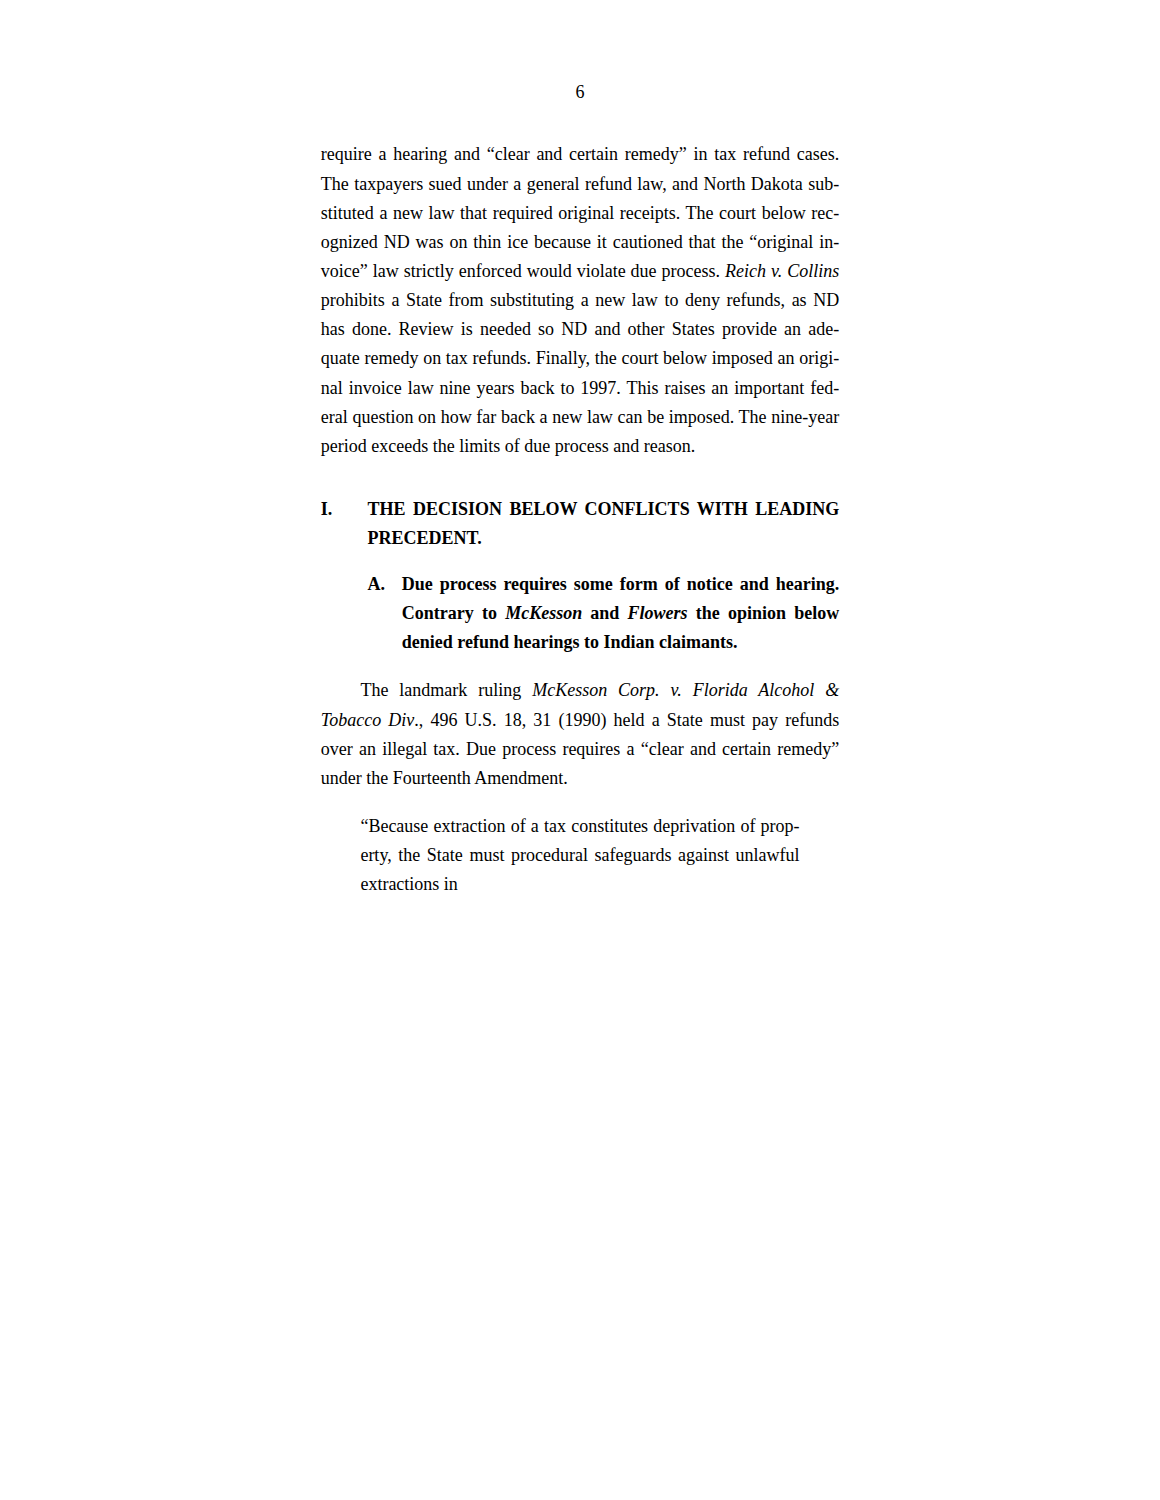6
require a hearing and “clear and certain remedy” in tax refund cases. The taxpayers sued under a general refund law, and North Dakota substituted a new law that required original receipts. The court below recognized ND was on thin ice because it cautioned that the “original invoice” law strictly enforced would violate due process. Reich v. Collins prohibits a State from substituting a new law to deny refunds, as ND has done. Review is needed so ND and other States provide an adequate remedy on tax refunds. Finally, the court below imposed an original invoice law nine years back to 1997. This raises an important federal question on how far back a new law can be imposed. The nine-year period exceeds the limits of due process and reason.
I.
THE DECISION BELOW CONFLICTS WITH LEADING PRECEDENT.
A.
Due process requires some form of notice and hearing. Contrary to McKesson and Flowers the opinion below denied refund hearings to Indian claimants.
The landmark ruling McKesson Corp. v. Florida Alcohol & Tobacco Div., 496 U.S. 18, 31 (1990) held a State must pay refunds over an illegal tax. Due process requires a “clear and certain remedy” under the Fourteenth Amendment.
“Because extraction of a tax constitutes deprivation of property, the State must procedural safeguards against unlawful extractions in